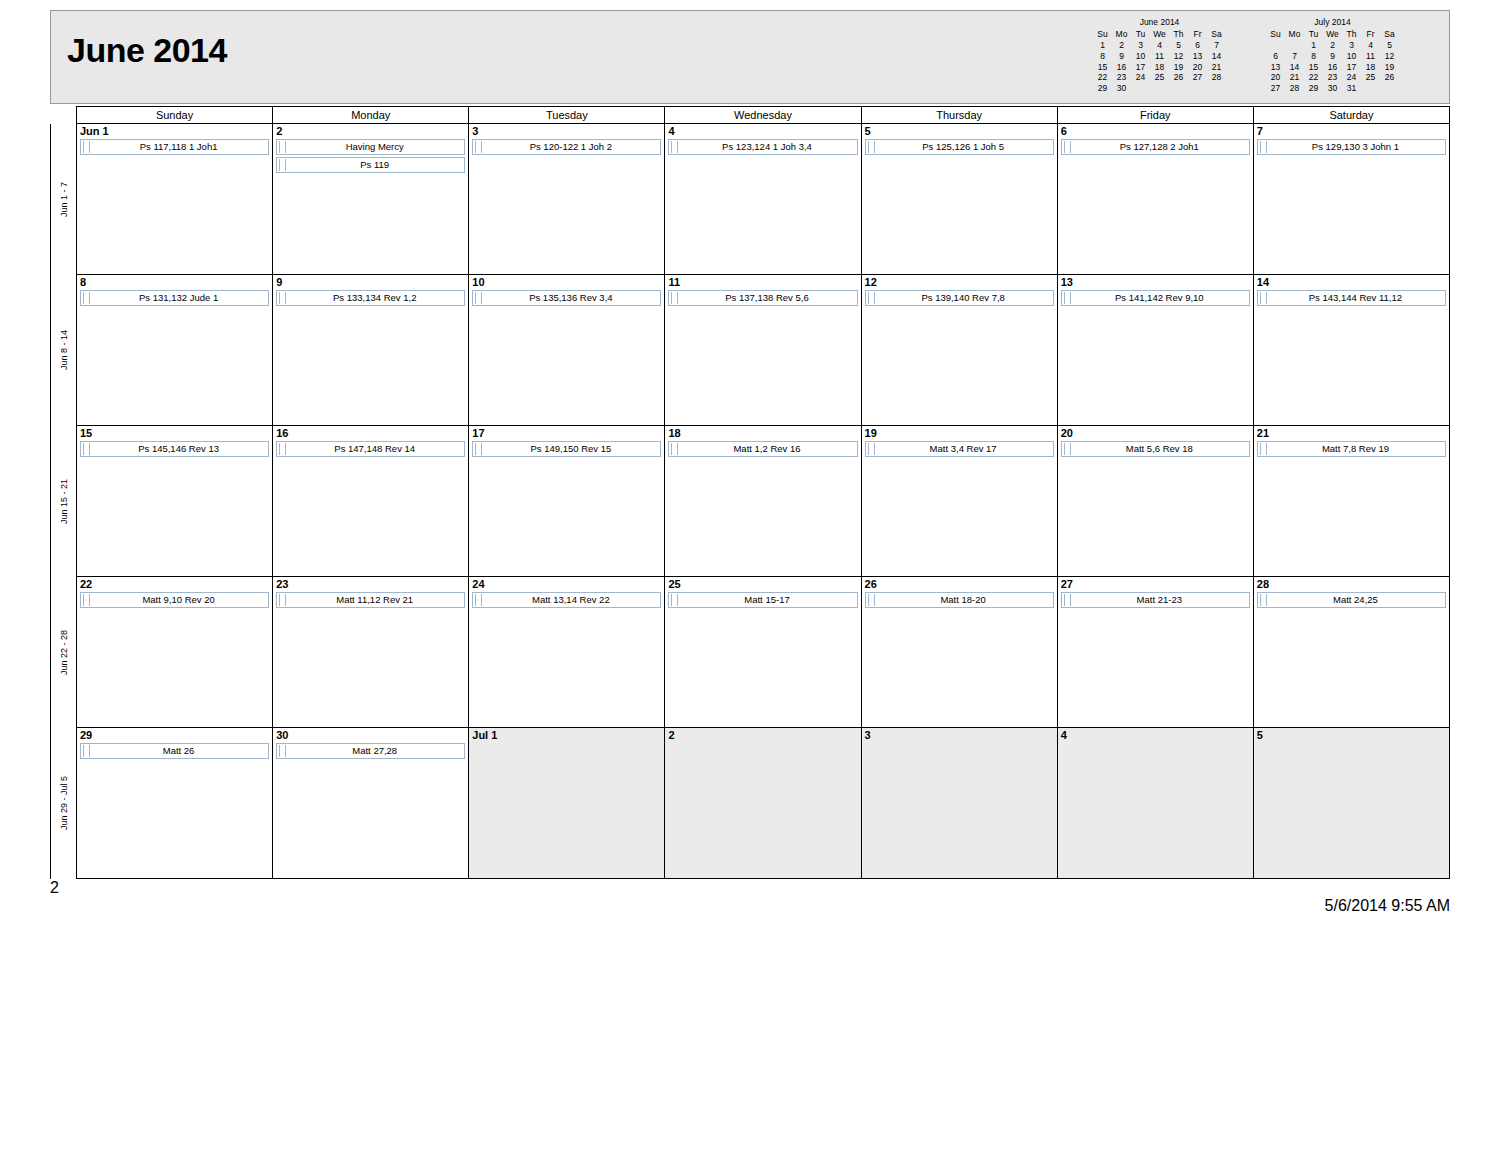June 2014
June 2014
| Su | Mo | Tu | We | Th | Fr | Sa |
| --- | --- | --- | --- | --- | --- | --- |
| 1 | 2 | 3 | 4 | 5 | 6 | 7 |
| 8 | 9 | 10 | 11 | 12 | 13 | 14 |
| 15 | 16 | 17 | 18 | 19 | 20 | 21 |
| 22 | 23 | 24 | 25 | 26 | 27 | 28 |
| 29 | 30 | | | | | |
July 2014
| Su | Mo | Tu | We | Th | Fr | Sa |
| --- | --- | --- | --- | --- | --- | --- |
| | | 1 | 2 | 3 | 4 | 5 |
| 6 | 7 | 8 | 9 | 10 | 11 | 12 |
| 13 | 14 | 15 | 16 | 17 | 18 | 19 |
| 20 | 21 | 22 | 23 | 24 | 25 | 26 |
| 27 | 28 | 29 | 30 | 31 | | |
| | Sunday | Monday | Tuesday | Wednesday | Thursday | Friday | Saturday |
| --- | --- | --- | --- | --- | --- | --- | --- |
| Jun 1 - 7 | Jun 1 Ps 117,118 1 Joh1 | 2 Having Mercy Ps 119 | 3 Ps 120-122 1 Joh 2 | 4 Ps 123,124 1 Joh 3,4 | 5 Ps 125,126 1 Joh 5 | 6 Ps 127,128 2 Joh1 | 7 Ps 129,130 3 John 1 |
| Jun 8 - 14 | 8 Ps 131,132 Jude 1 | 9 Ps 133,134 Rev 1,2 | 10 Ps 135,136 Rev 3,4 | 11 Ps 137,138 Rev 5,6 | 12 Ps 139,140 Rev 7,8 | 13 Ps 141,142 Rev 9,10 | 14 Ps 143,144 Rev 11,12 |
| Jun 15 - 21 | 15 Ps 145,146 Rev 13 | 16 Ps 147,148 Rev 14 | 17 Ps 149,150 Rev 15 | 18 Matt 1,2 Rev 16 | 19 Matt 3,4 Rev 17 | 20 Matt 5,6 Rev 18 | 21 Matt 7,8 Rev 19 |
| Jun 22 - 28 | 22 Matt 9,10 Rev 20 | 23 Matt 11,12 Rev 21 | 24 Matt 13,14 Rev 22 | 25 Matt 15-17 | 26 Matt 18-20 | 27 Matt 21-23 | 28 Matt 24,25 |
| Jun 29 - Jul 5 | 29 Matt 26 | 30 Matt 27,28 | Jul 1 | 2 | 3 | 4 | 5 |
2
5/6/2014 9:55 AM